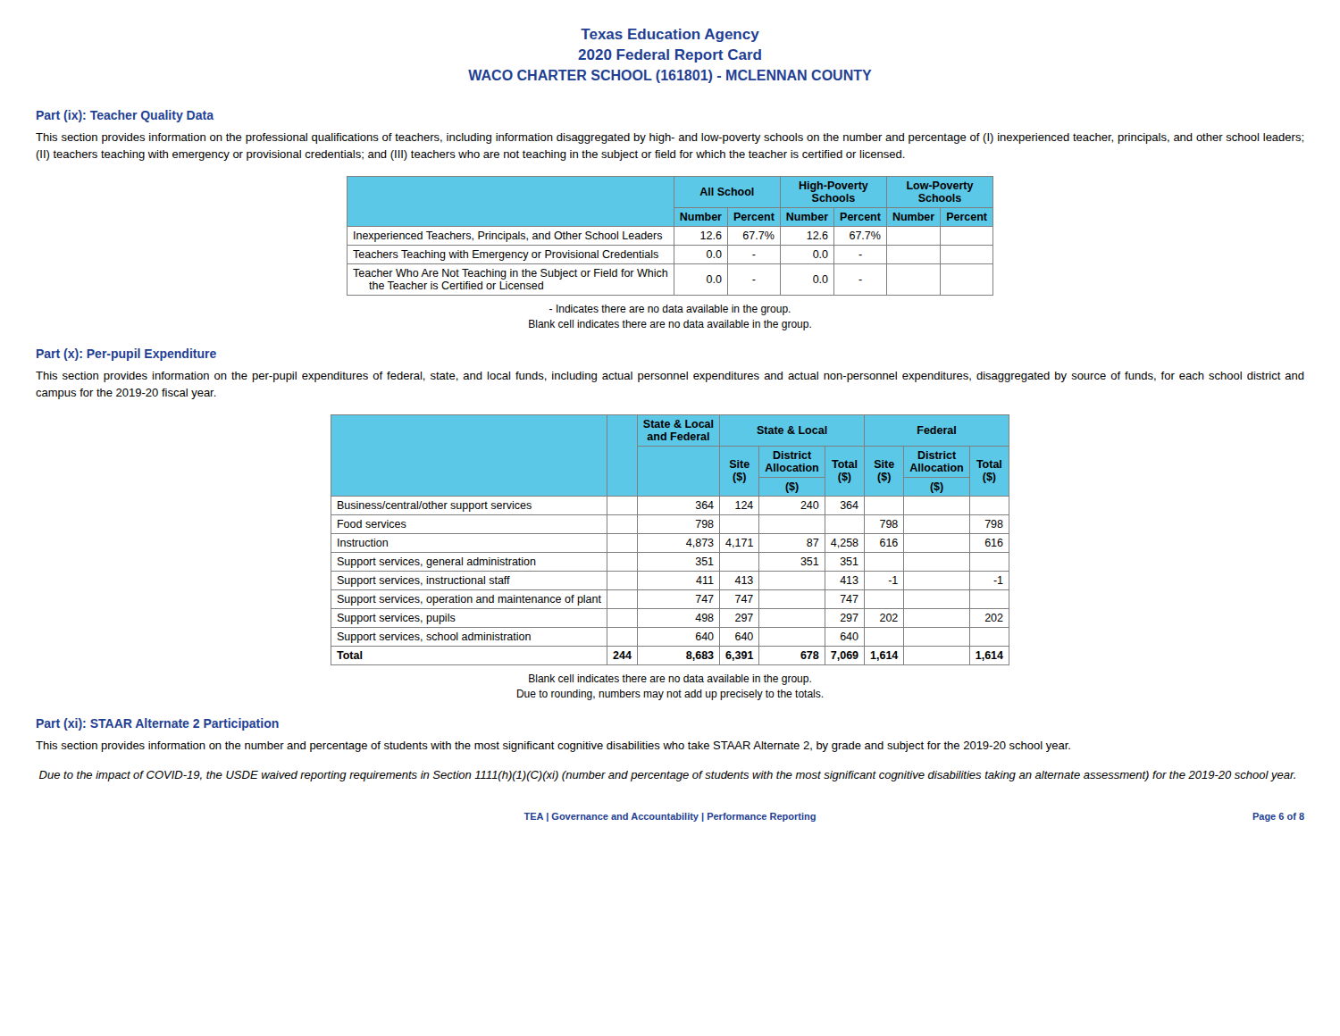Texas Education Agency
2020 Federal Report Card
WACO CHARTER SCHOOL (161801) - MCLENNAN COUNTY
Part (ix): Teacher Quality Data
This section provides information on the professional qualifications of teachers, including information disaggregated by high- and low-poverty schools on the number and percentage of (I) inexperienced teacher, principals, and other school leaders; (II) teachers teaching with emergency or provisional credentials; and (III) teachers who are not teaching in the subject or field for which the teacher is certified or licensed.
| | All School | High-Poverty Schools | Low-Poverty Schools |
| --- | --- | --- | --- |
| Number | Percent | Number | Percent | Number | Percent |
| Inexperienced Teachers, Principals, and Other School Leaders | 12.6 | 67.7% | 12.6 | 67.7% | | |
| Teachers Teaching with Emergency or Provisional Credentials | 0.0 | - | 0.0 | - | | |
| Teacher Who Are Not Teaching in the Subject or Field for Which the Teacher is Certified or Licensed | 0.0 | - | 0.0 | - | | |
- Indicates there are no data available in the group.
Blank cell indicates there are no data available in the group.
Part (x): Per-pupil Expenditure
This section provides information on the per-pupil expenditures of federal, state, and local funds, including actual personnel expenditures and actual non-personnel expenditures, disaggregated by source of funds, for each school district and campus for the 2019-20 fiscal year.
| | | State & Local and Federal | State & Local | Federal |
| --- | --- | --- | --- | --- |
| | Site ($) | District Allocation | Total ($) | Site ($) | District Allocation | Total ($) |
| ($) | ($) |
| Business/central/other support services | | 364 | 124 | 240 | 364 | | | |
| Food services | | 798 | | | | 798 | | 798 |
| Instruction | | 4,873 | 4,171 | 87 | 4,258 | 616 | | 616 |
| Support services, general administration | | 351 | | 351 | 351 | | | |
| Support services, instructional staff | | 411 | 413 | | 413 | -1 | | -1 |
| Support services, operation and maintenance of plant | | 747 | 747 | | 747 | | | |
| Support services, pupils | | 498 | 297 | | 297 | 202 | | 202 |
| Support services, school administration | | 640 | 640 | | 640 | | | |
| Total | 244 | 8,683 | 6,391 | 678 | 7,069 | 1,614 | | 1,614 |
Blank cell indicates there are no data available in the group.
Due to rounding, numbers may not add up precisely to the totals.
Part (xi): STAAR Alternate 2 Participation
This section provides information on the number and percentage of students with the most significant cognitive disabilities who take STAAR Alternate 2, by grade and subject for the 2019-20 school year.
Due to the impact of COVID-19, the USDE waived reporting requirements in Section 1111(h)(1)(C)(xi) (number and percentage of students with the most significant cognitive disabilities taking an alternate assessment) for the 2019-20 school year.
TEA | Governance and Accountability | Performance Reporting Page 6 of 8